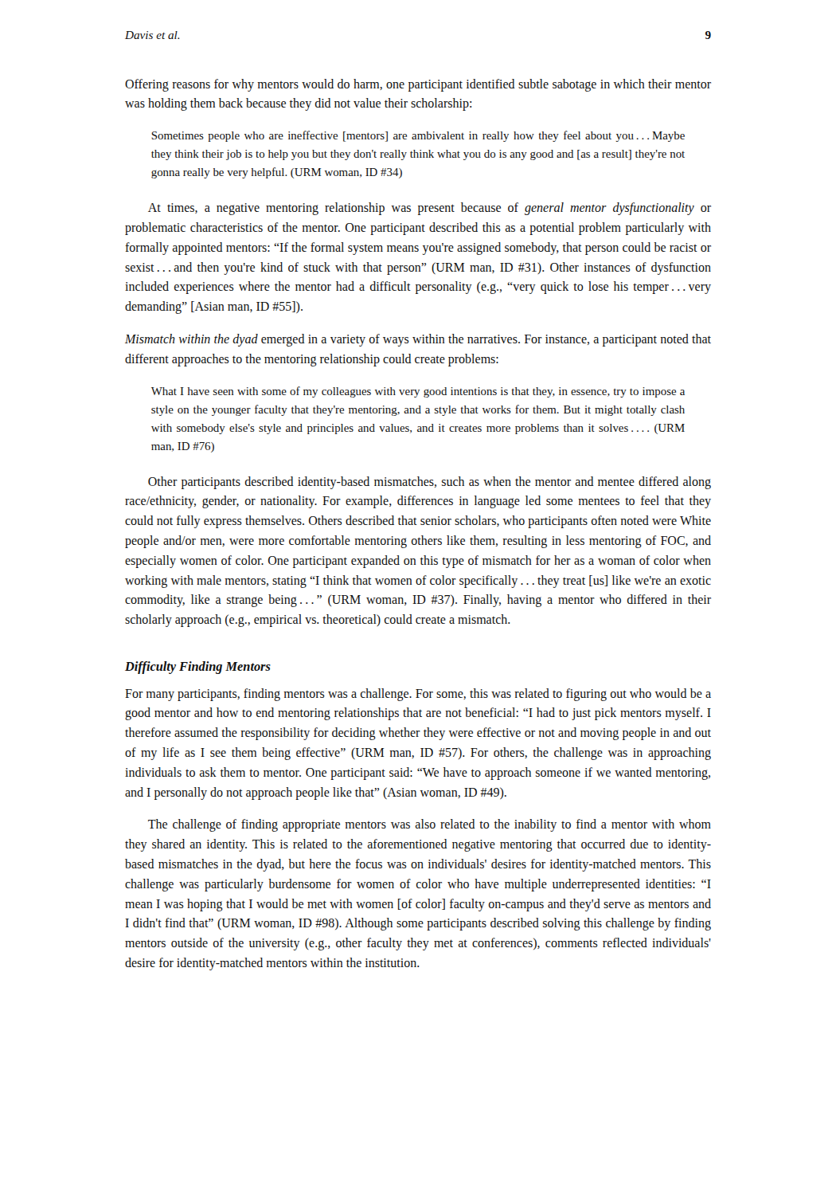Davis et al. 9
Offering reasons for why mentors would do harm, one participant identified subtle sabotage in which their mentor was holding them back because they did not value their scholarship:
Sometimes people who are ineffective [mentors] are ambivalent in really how they feel about you . . . Maybe they think their job is to help you but they don't really think what you do is any good and [as a result] they're not gonna really be very helpful. (URM woman, ID #34)
At times, a negative mentoring relationship was present because of general mentor dysfunctionality or problematic characteristics of the mentor. One participant described this as a potential problem particularly with formally appointed mentors: “If the formal system means you're assigned somebody, that person could be racist or sexist . . . and then you're kind of stuck with that person” (URM man, ID #31). Other instances of dysfunction included experiences where the mentor had a difficult personality (e.g., “very quick to lose his temper . . . very demanding” [Asian man, ID #55]).
Mismatch within the dyad emerged in a variety of ways within the narratives. For instance, a participant noted that different approaches to the mentoring relationship could create problems:
What I have seen with some of my colleagues with very good intentions is that they, in essence, try to impose a style on the younger faculty that they're mentoring, and a style that works for them. But it might totally clash with somebody else's style and principles and values, and it creates more problems than it solves . . . . (URM man, ID #76)
Other participants described identity-based mismatches, such as when the mentor and mentee differed along race/ethnicity, gender, or nationality. For example, differences in language led some mentees to feel that they could not fully express themselves. Others described that senior scholars, who participants often noted were White people and/or men, were more comfortable mentoring others like them, resulting in less mentoring of FOC, and especially women of color. One participant expanded on this type of mismatch for her as a woman of color when working with male mentors, stating “I think that women of color specifically . . . they treat [us] like we're an exotic commodity, like a strange being . . . ” (URM woman, ID #37). Finally, having a mentor who differed in their scholarly approach (e.g., empirical vs. theoretical) could create a mismatch.
Difficulty Finding Mentors
For many participants, finding mentors was a challenge. For some, this was related to figuring out who would be a good mentor and how to end mentoring relationships that are not beneficial: “I had to just pick mentors myself. I therefore assumed the responsibility for deciding whether they were effective or not and moving people in and out of my life as I see them being effective” (URM man, ID #57). For others, the challenge was in approaching individuals to ask them to mentor. One participant said: “We have to approach someone if we wanted mentoring, and I personally do not approach people like that” (Asian woman, ID #49).
The challenge of finding appropriate mentors was also related to the inability to find a mentor with whom they shared an identity. This is related to the aforementioned negative mentoring that occurred due to identity-based mismatches in the dyad, but here the focus was on individuals' desires for identity-matched mentors. This challenge was particularly burdensome for women of color who have multiple underrepresented identities: “I mean I was hoping that I would be met with women [of color] faculty on-campus and they'd serve as mentors and I didn't find that” (URM woman, ID #98). Although some participants described solving this challenge by finding mentors outside of the university (e.g., other faculty they met at conferences), comments reflected individuals' desire for identity-matched mentors within the institution.